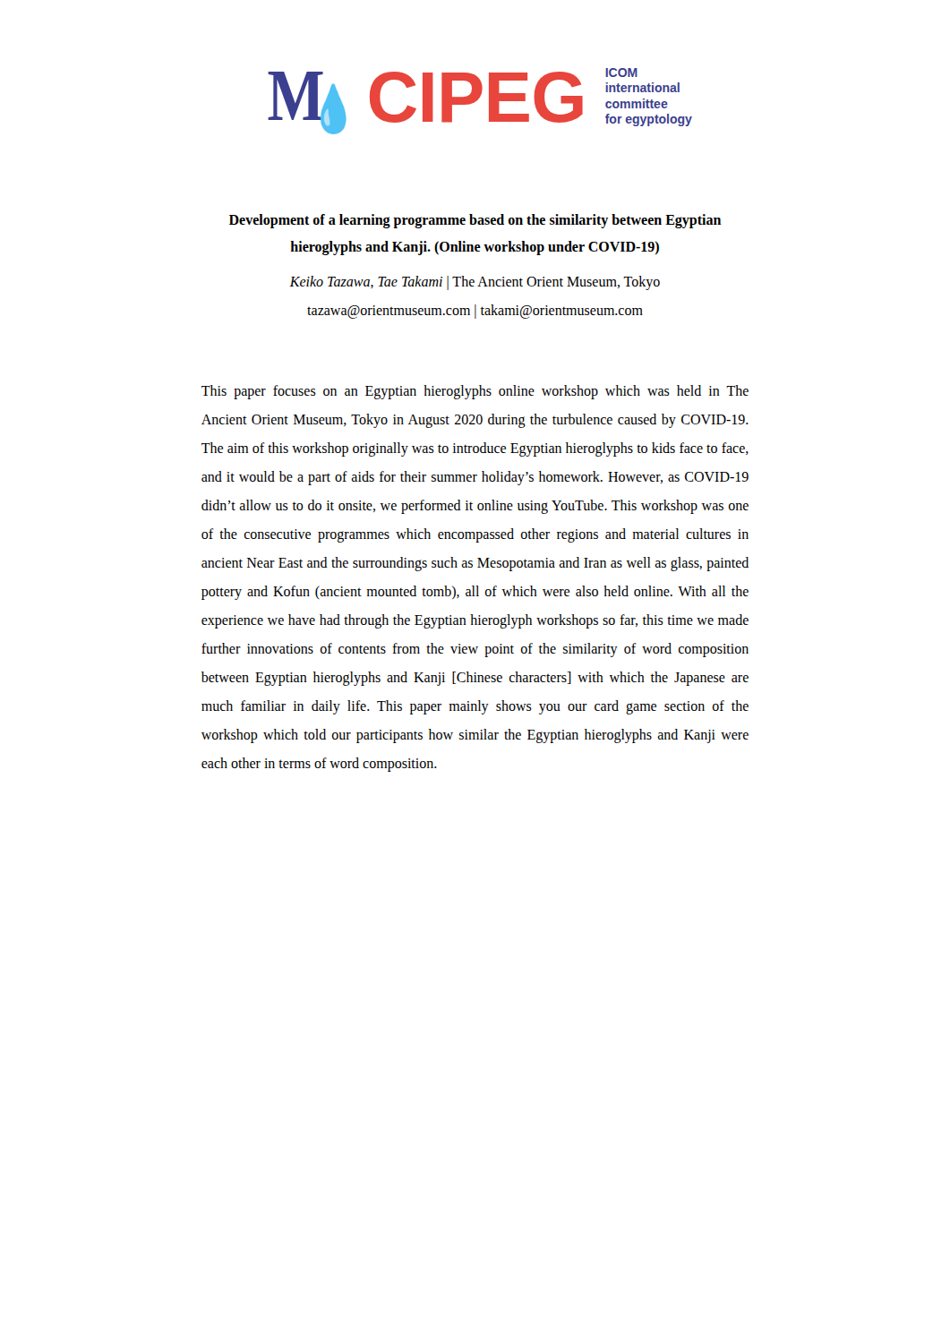M💧CIPEG ICOM
international
committee
for egyptology
Development of a learning programme based on the similarity between Egyptian hieroglyphs and Kanji. (Online workshop under COVID-19)
Keiko Tazawa, Tae Takami | The Ancient Orient Museum, Tokyo
tazawa@orientmuseum.com | takami@orientmuseum.com
This paper focuses on an Egyptian hieroglyphs online workshop which was held in The Ancient Orient Museum, Tokyo in August 2020 during the turbulence caused by COVID-19. The aim of this workshop originally was to introduce Egyptian hieroglyphs to kids face to face, and it would be a part of aids for their summer holiday’s homework. However, as COVID-19 didn’t allow us to do it onsite, we performed it online using YouTube. This workshop was one of the consecutive programmes which encompassed other regions and material cultures in ancient Near East and the surroundings such as Mesopotamia and Iran as well as glass, painted pottery and Kofun (ancient mounted tomb), all of which were also held online. With all the experience we have had through the Egyptian hieroglyph workshops so far, this time we made further innovations of contents from the view point of the similarity of word composition between Egyptian hieroglyphs and Kanji [Chinese characters] with which the Japanese are much familiar in daily life. This paper mainly shows you our card game section of the workshop which told our participants how similar the Egyptian hieroglyphs and Kanji were each other in terms of word composition.